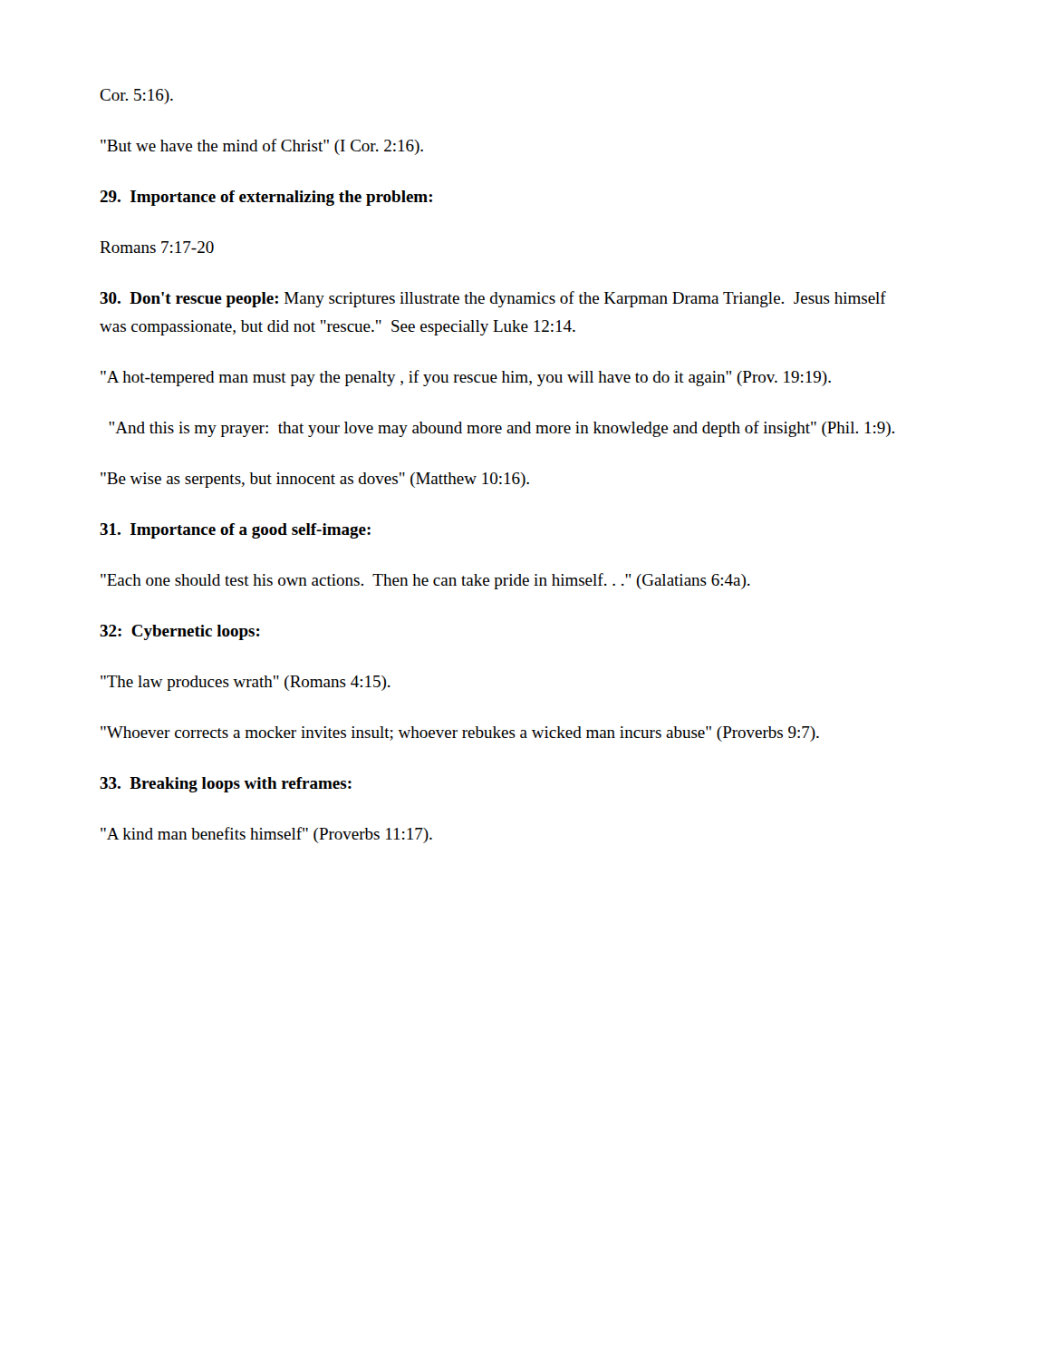Cor. 5:16).
"But we have the mind of Christ" (I Cor. 2:16).
29. Importance of externalizing the problem:
Romans 7:17-20
30. Don't rescue people: Many scriptures illustrate the dynamics of the Karpman Drama Triangle. Jesus himself was compassionate, but did not "rescue." See especially Luke 12:14.
"A hot-tempered man must pay the penalty , if you rescue him, you will have to do it again" (Prov. 19:19).
"And this is my prayer: that your love may abound more and more in knowledge and depth of insight" (Phil. 1:9).
"Be wise as serpents, but innocent as doves" (Matthew 10:16).
31. Importance of a good self-image:
"Each one should test his own actions. Then he can take pride in himself. . ." (Galatians 6:4a).
32: Cybernetic loops:
"The law produces wrath" (Romans 4:15).
"Whoever corrects a mocker invites insult; whoever rebukes a wicked man incurs abuse" (Proverbs 9:7).
33. Breaking loops with reframes:
"A kind man benefits himself" (Proverbs 11:17).